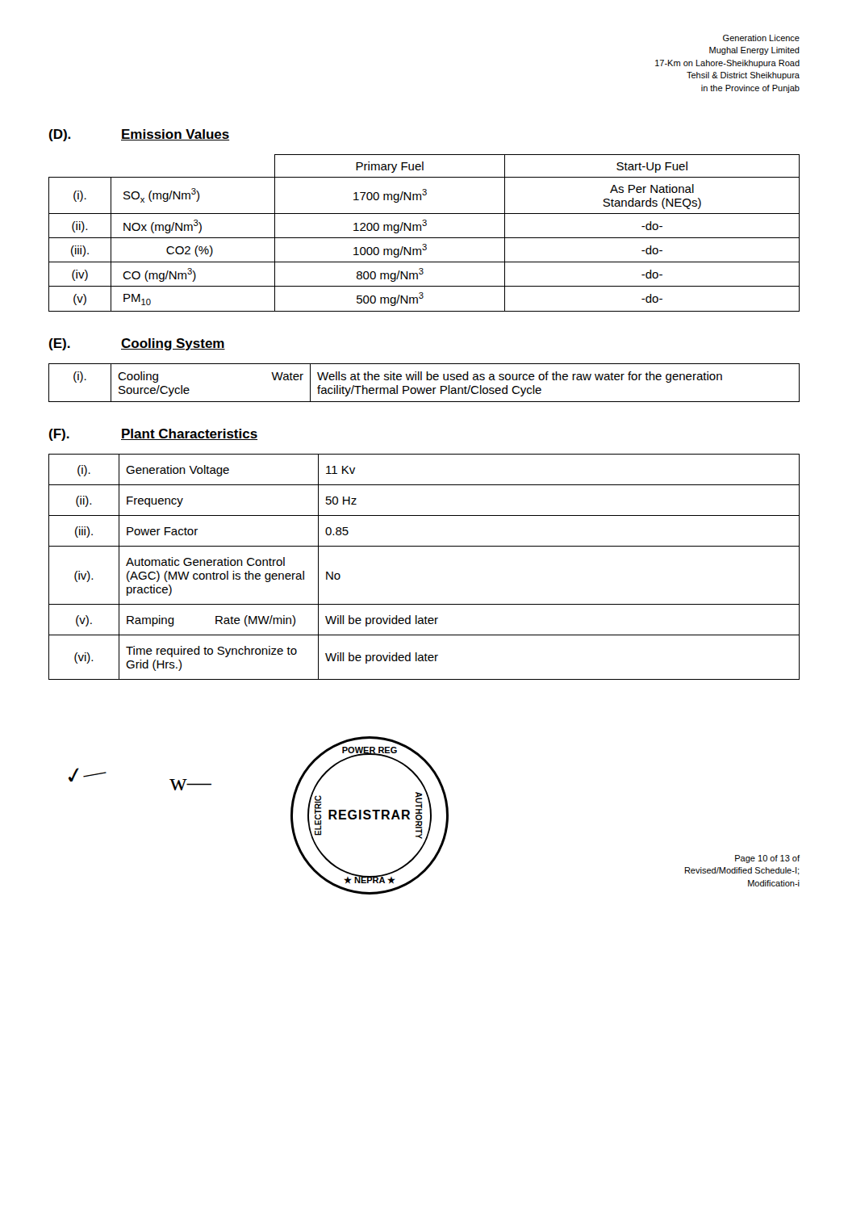Generation Licence
Mughal Energy Limited
17-Km on Lahore-Sheikhupura Road
Tehsil & District Sheikhupura
in the Province of Punjab
(D). Emission Values
| | | Primary Fuel | Start-Up Fuel |
| (i). | SO x (mg/Nm 3 ) | 1700 mg/Nm 3 | As Per National Standards (NEQs) |
| (ii). | NOx (mg/Nm 3 ) | 1200 mg/Nm 3 | -do- |
| (iii). | CO2 (%) | 1000 mg/Nm 3 | -do- |
| (iv) | CO (mg/Nm 3 ) | 800 mg/Nm 3 | -do- |
| (v) | PM 10 | 500 mg/Nm 3 | -do- |
(E). Cooling System
| (i). | Cooling Water Source/Cycle | Wells at the site will be used as a source of the raw water for the generation facility/Thermal Power Plant/Closed Cycle |
(F). Plant Characteristics
| (i). | Generation Voltage | 11 Kv |
| (ii). | Frequency | 50 Hz |
| (iii). | Power Factor | 0.85 |
| (iv). | Automatic Generation Control (AGC) (MW control is the general practice) | No |
| (v). | Ramping Rate (MW/min) | Will be provided later |
| (vi). | Time required to Synchronize to Grid (Hrs.) | Will be provided later |
✓—
w—
POWER REG
ELECTRIC
AUTHORITY
REGISTRAR
★ NEPRA ★
Page 10 of 13 of
Revised/Modified Schedule-I;
Modification-i